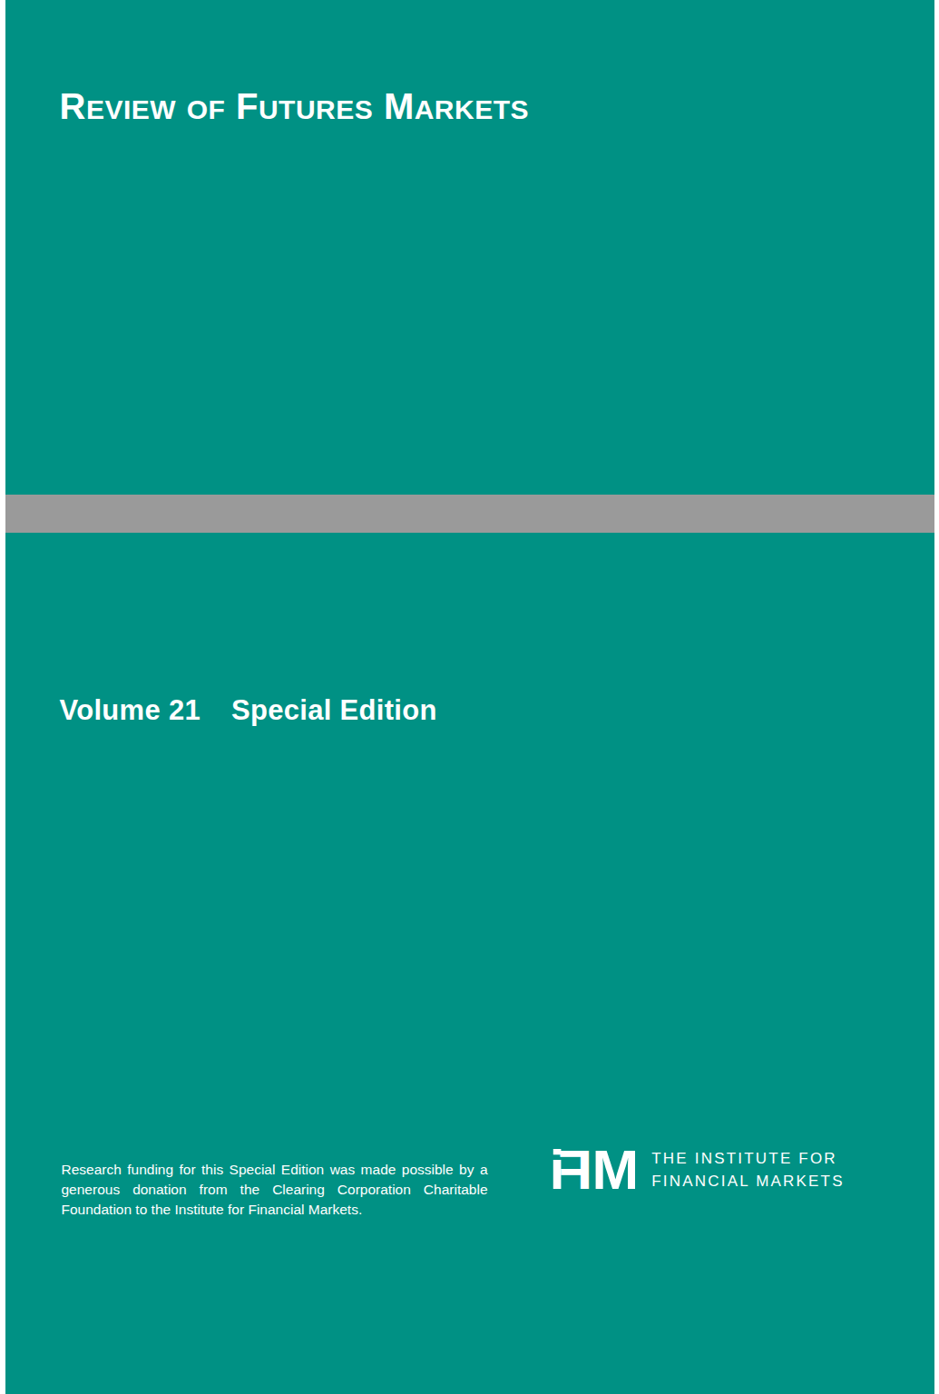REVIEW OF FUTURES MARKETS
Volume 21 Special Edition
Research funding for this Special Edition was made possible by a generous donation from the Clearing Corporation Charitable Foundation to the Institute for Financial Markets.
iFM
THE INSTITUTE FOR
FINANCIAL MARKETS